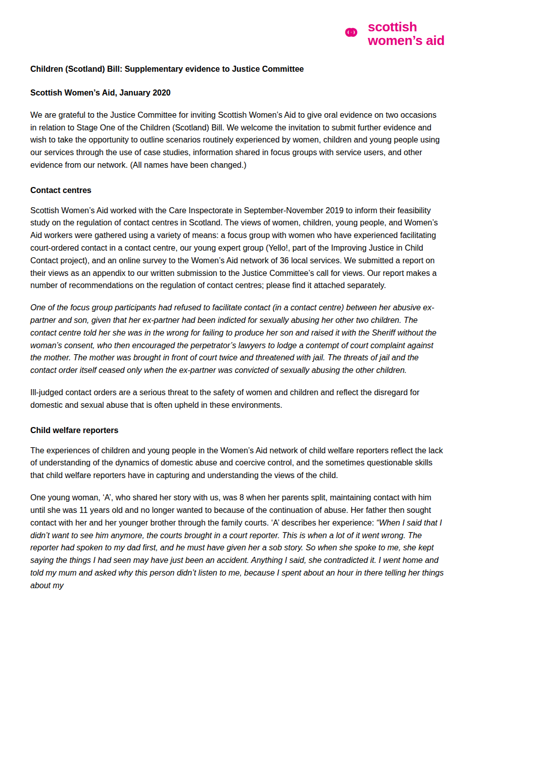⚭ scottish
women’s aid
Children (Scotland) Bill: Supplementary evidence to Justice Committee
Scottish Women’s Aid, January 2020
We are grateful to the Justice Committee for inviting Scottish Women’s Aid to give oral evidence on two occasions in relation to Stage One of the Children (Scotland) Bill. We welcome the invitation to submit further evidence and wish to take the opportunity to outline scenarios routinely experienced by women, children and young people using our services through the use of case studies, information shared in focus groups with service users, and other evidence from our network. (All names have been changed.)
Contact centres
Scottish Women’s Aid worked with the Care Inspectorate in September-November 2019 to inform their feasibility study on the regulation of contact centres in Scotland. The views of women, children, young people, and Women’s Aid workers were gathered using a variety of means: a focus group with women who have experienced facilitating court-ordered contact in a contact centre, our young expert group (Yello!, part of the Improving Justice in Child Contact project), and an online survey to the Women’s Aid network of 36 local services. We submitted a report on their views as an appendix to our written submission to the Justice Committee’s call for views. Our report makes a number of recommendations on the regulation of contact centres; please find it attached separately.
One of the focus group participants had refused to facilitate contact (in a contact centre) between her abusive ex-partner and son, given that her ex-partner had been indicted for sexually abusing her other two children. The contact centre told her she was in the wrong for failing to produce her son and raised it with the Sheriff without the woman’s consent, who then encouraged the perpetrator’s lawyers to lodge a contempt of court complaint against the mother. The mother was brought in front of court twice and threatened with jail. The threats of jail and the contact order itself ceased only when the ex-partner was convicted of sexually abusing the other children.
Ill-judged contact orders are a serious threat to the safety of women and children and reflect the disregard for domestic and sexual abuse that is often upheld in these environments.
Child welfare reporters
The experiences of children and young people in the Women’s Aid network of child welfare reporters reflect the lack of understanding of the dynamics of domestic abuse and coercive control, and the sometimes questionable skills that child welfare reporters have in capturing and understanding the views of the child.
One young woman, ‘A’, who shared her story with us, was 8 when her parents split, maintaining contact with him until she was 11 years old and no longer wanted to because of the continuation of abuse. Her father then sought contact with her and her younger brother through the family courts. ‘A’ describes her experience: “When I said that I didn’t want to see him anymore, the courts brought in a court reporter. This is when a lot of it went wrong. The reporter had spoken to my dad first, and he must have given her a sob story. So when she spoke to me, she kept saying the things I had seen may have just been an accident. Anything I said, she contradicted it. I went home and told my mum and asked why this person didn’t listen to me, because I spent about an hour in there telling her things about my